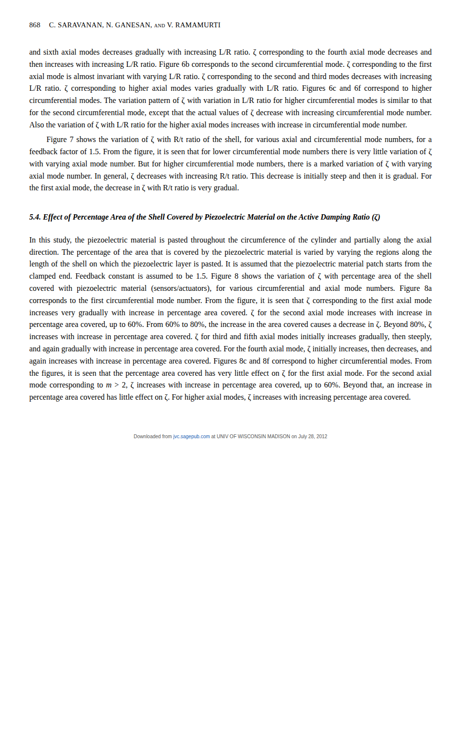868 C. SARAVANAN, N. GANESAN, and V. RAMAMURTI
and sixth axial modes decreases gradually with increasing L/R ratio. ζ corresponding to the fourth axial mode decreases and then increases with increasing L/R ratio. Figure 6b corresponds to the second circumferential mode. ζ corresponding to the first axial mode is almost invariant with varying L/R ratio. ζ corresponding to the second and third modes decreases with increasing L/R ratio. ζ corresponding to higher axial modes varies gradually with L/R ratio. Figures 6c and 6f correspond to higher circumferential modes. The variation pattern of ζ with variation in L/R ratio for higher circumferential modes is similar to that for the second circumferential mode, except that the actual values of ζ decrease with increasing circumferential mode number. Also the variation of ζ with L/R ratio for the higher axial modes increases with increase in circumferential mode number.
Figure 7 shows the variation of ζ with R/t ratio of the shell, for various axial and circumferential mode numbers, for a feedback factor of 1.5. From the figure, it is seen that for lower circumferential mode numbers there is very little variation of ζ with varying axial mode number. But for higher circumferential mode numbers, there is a marked variation of ζ with varying axial mode number. In general, ζ decreases with increasing R/t ratio. This decrease is initially steep and then it is gradual. For the first axial mode, the decrease in ζ with R/t ratio is very gradual.
5.4. Effect of Percentage Area of the Shell Covered by Piezoelectric Material on the Active Damping Ratio (ζ)
In this study, the piezoelectric material is pasted throughout the circumference of the cylinder and partially along the axial direction. The percentage of the area that is covered by the piezoelectric material is varied by varying the regions along the length of the shell on which the piezoelectric layer is pasted. It is assumed that the piezoelectric material patch starts from the clamped end. Feedback constant is assumed to be 1.5. Figure 8 shows the variation of ζ with percentage area of the shell covered with piezoelectric material (sensors/actuators), for various circumferential and axial mode numbers. Figure 8a corresponds to the first circumferential mode number. From the figure, it is seen that ζ corresponding to the first axial mode increases very gradually with increase in percentage area covered. ζ for the second axial mode increases with increase in percentage area covered, up to 60%. From 60% to 80%, the increase in the area covered causes a decrease in ζ. Beyond 80%, ζ increases with increase in percentage area covered. ζ for third and fifth axial modes initially increases gradually, then steeply, and again gradually with increase in percentage area covered. For the fourth axial mode, ζ initially increases, then decreases, and again increases with increase in percentage area covered. Figures 8c and 8f correspond to higher circumferential modes. From the figures, it is seen that the percentage area covered has very little effect on ζ for the first axial mode. For the second axial mode corresponding to m > 2, ζ increases with increase in percentage area covered, up to 60%. Beyond that, an increase in percentage area covered has little effect on ζ. For higher axial modes, ζ increases with increasing percentage area covered.
Downloaded from jvc.sagepub.com at UNIV OF WISCONSIN MADISON on July 28, 2012